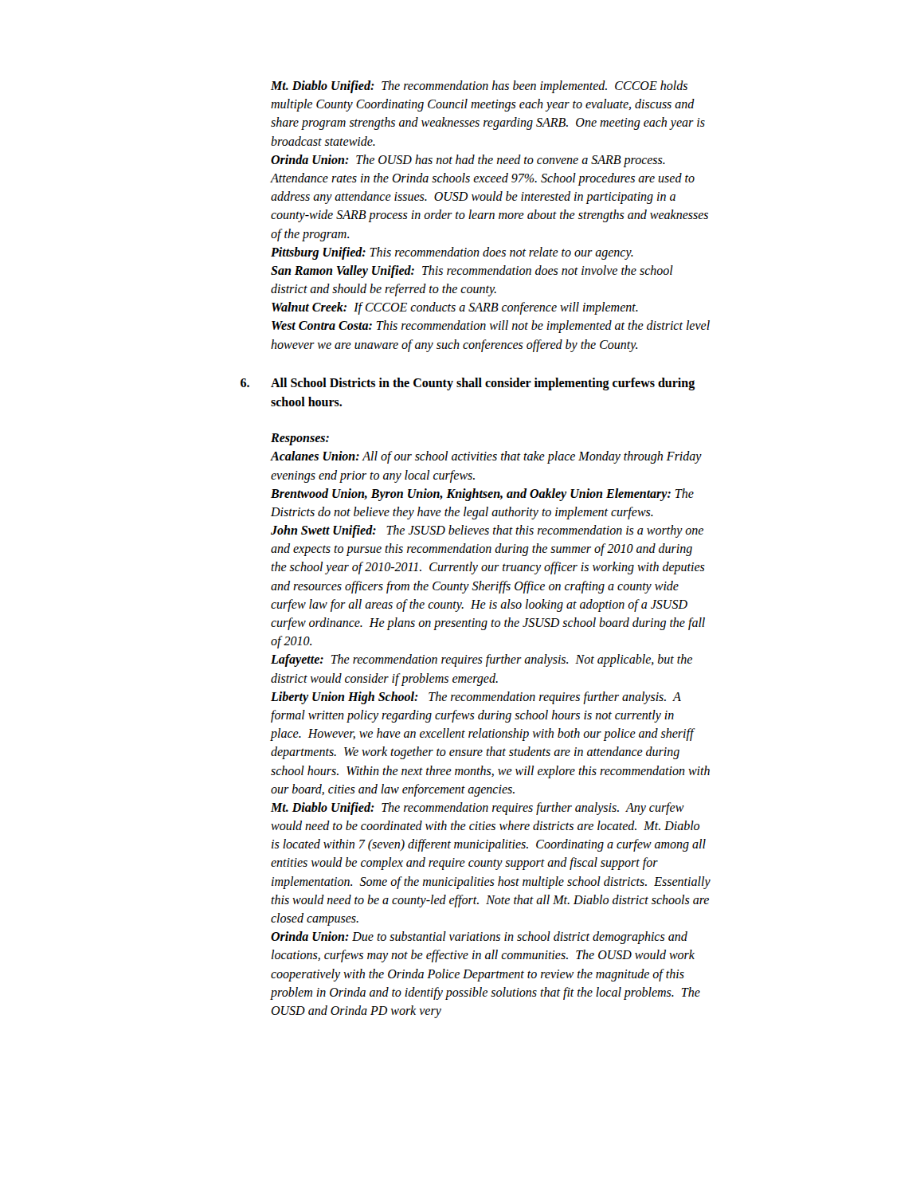Mt. Diablo Unified: The recommendation has been implemented. CCCOE holds multiple County Coordinating Council meetings each year to evaluate, discuss and share program strengths and weaknesses regarding SARB. One meeting each year is broadcast statewide.
Orinda Union: The OUSD has not had the need to convene a SARB process. Attendance rates in the Orinda schools exceed 97%. School procedures are used to address any attendance issues. OUSD would be interested in participating in a county-wide SARB process in order to learn more about the strengths and weaknesses of the program.
Pittsburg Unified: This recommendation does not relate to our agency.
San Ramon Valley Unified: This recommendation does not involve the school district and should be referred to the county.
Walnut Creek: If CCCOE conducts a SARB conference will implement.
West Contra Costa: This recommendation will not be implemented at the district level however we are unaware of any such conferences offered by the County.
6.
All School Districts in the County shall consider implementing curfews during school hours.
Responses:
Acalanes Union: All of our school activities that take place Monday through Friday evenings end prior to any local curfews.
Brentwood Union, Byron Union, Knightsen, and Oakley Union Elementary: The Districts do not believe they have the legal authority to implement curfews.
John Swett Unified: The JSUSD believes that this recommendation is a worthy one and expects to pursue this recommendation during the summer of 2010 and during the school year of 2010-2011. Currently our truancy officer is working with deputies and resources officers from the County Sheriffs Office on crafting a county wide curfew law for all areas of the county. He is also looking at adoption of a JSUSD curfew ordinance. He plans on presenting to the JSUSD school board during the fall of 2010.
Lafayette: The recommendation requires further analysis. Not applicable, but the district would consider if problems emerged.
Liberty Union High School: The recommendation requires further analysis. A formal written policy regarding curfews during school hours is not currently in place. However, we have an excellent relationship with both our police and sheriff departments. We work together to ensure that students are in attendance during school hours. Within the next three months, we will explore this recommendation with our board, cities and law enforcement agencies.
Mt. Diablo Unified: The recommendation requires further analysis. Any curfew would need to be coordinated with the cities where districts are located. Mt. Diablo is located within 7 (seven) different municipalities. Coordinating a curfew among all entities would be complex and require county support and fiscal support for implementation. Some of the municipalities host multiple school districts. Essentially this would need to be a county-led effort. Note that all Mt. Diablo district schools are closed campuses.
Orinda Union: Due to substantial variations in school district demographics and locations, curfews may not be effective in all communities. The OUSD would work cooperatively with the Orinda Police Department to review the magnitude of this problem in Orinda and to identify possible solutions that fit the local problems. The OUSD and Orinda PD work very